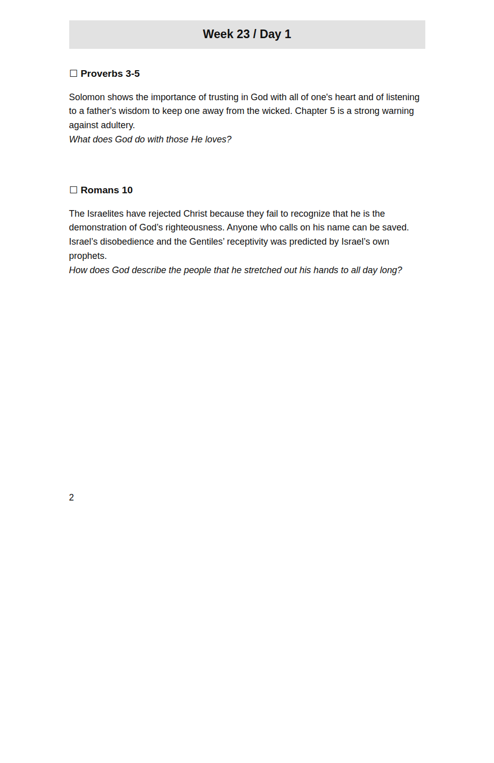Week 23 / Day 1
☐Proverbs 3-5
Solomon shows the importance of trusting in God with all of one's heart and of listening to a father's wisdom to keep one away from the wicked. Chapter 5 is a strong warning against adultery.
What does God do with those He loves?
☐Romans 10
The Israelites have rejected Christ because they fail to recognize that he is the demonstration of God’s righteousness. Anyone who calls on his name can be saved. Israel’s disobedience and the Gentiles’ receptivity was predicted by Israel’s own prophets.
How does God describe the people that he stretched out his hands to all day long?
2